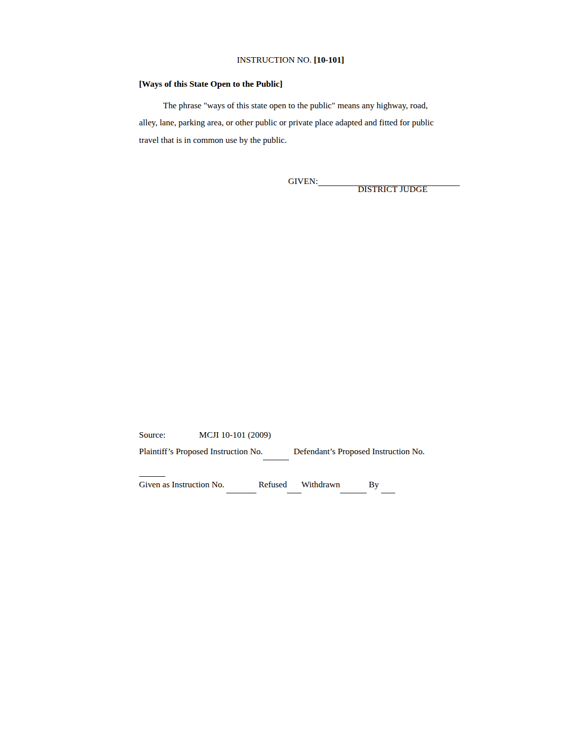INSTRUCTION NO. [10-101]
[Ways of this State Open to the Public]
The phrase "ways of this state open to the public" means any highway, road, alley, lane, parking area, or other public or private place adapted and fitted for public travel that is in common use by the public.
GIVEN:
DISTRICT JUDGE
Source: MCJI 10-101 (2009)
Plaintiff’s Proposed Instruction No. Defendant’s Proposed Instruction No.
Given as Instruction No. Refused Withdrawn By